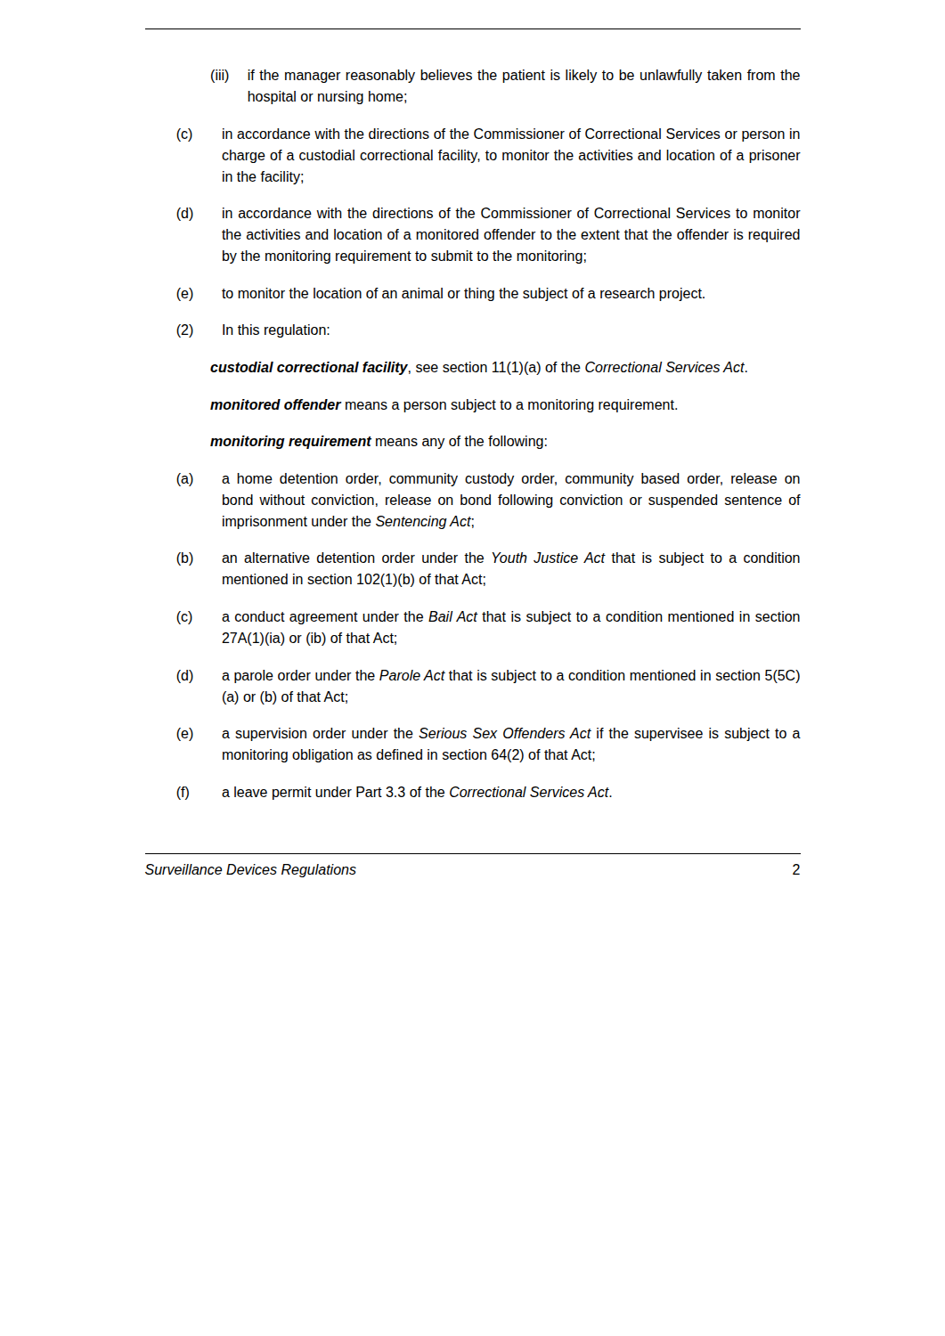(iii)
if the manager reasonably believes the patient is likely to be unlawfully taken from the hospital or nursing home;
(c)
in accordance with the directions of the Commissioner of Correctional Services or person in charge of a custodial correctional facility, to monitor the activities and location of a prisoner in the facility;
(d)
in accordance with the directions of the Commissioner of Correctional Services to monitor the activities and location of a monitored offender to the extent that the offender is required by the monitoring requirement to submit to the monitoring;
(e)
to monitor the location of an animal or thing the subject of a research project.
(2)
In this regulation:
custodial correctional facility, see section 11(1)(a) of the Correctional Services Act.
monitored offender means a person subject to a monitoring requirement.
monitoring requirement means any of the following:
(a)
a home detention order, community custody order, community based order, release on bond without conviction, release on bond following conviction or suspended sentence of imprisonment under the Sentencing Act;
(b)
an alternative detention order under the Youth Justice Act that is subject to a condition mentioned in section 102(1)(b) of that Act;
(c)
a conduct agreement under the Bail Act that is subject to a condition mentioned in section 27A(1)(ia) or (ib) of that Act;
(d)
a parole order under the Parole Act that is subject to a condition mentioned in section 5(5C)(a) or (b) of that Act;
(e)
a supervision order under the Serious Sex Offenders Act if the supervisee is subject to a monitoring obligation as defined in section 64(2) of that Act;
(f)
a leave permit under Part 3.3 of the Correctional Services Act.
Surveillance Devices Regulations 2